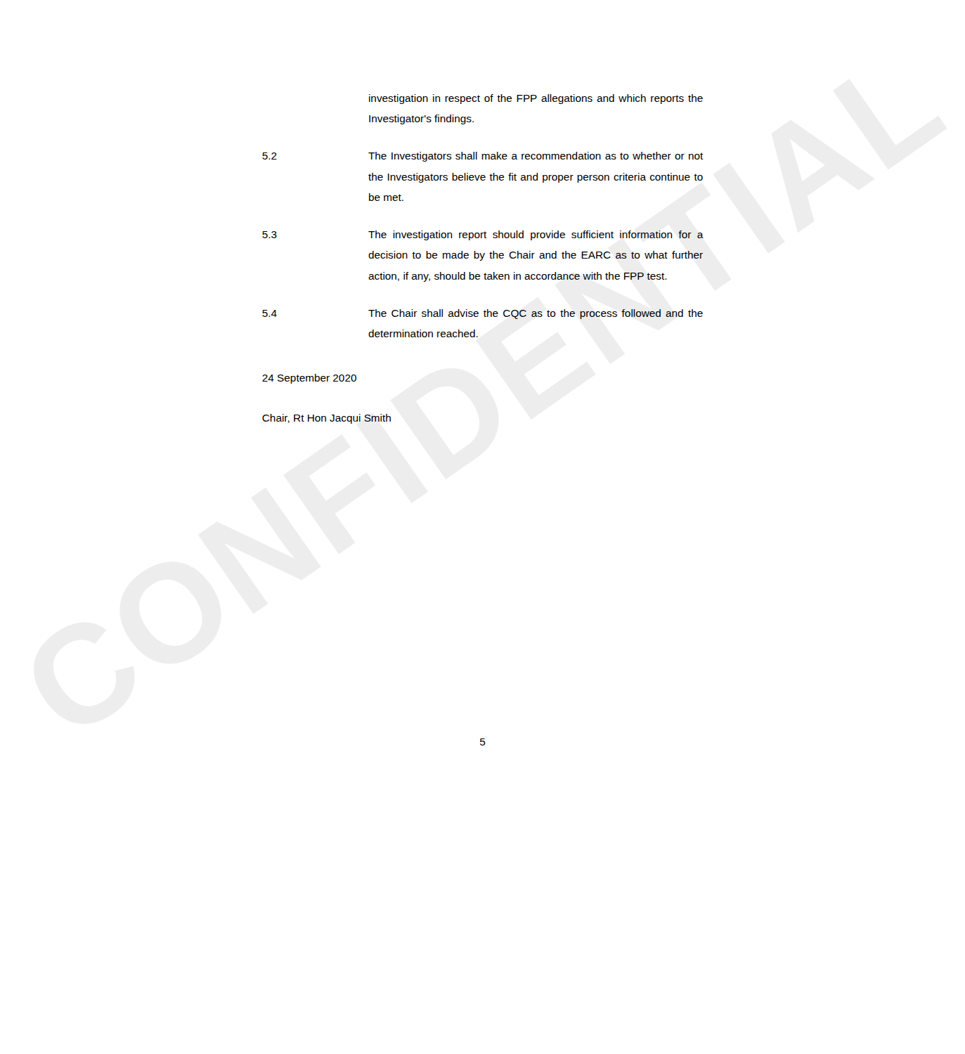CONFIDENTIAL
investigation in respect of the FPP allegations and which reports the Investigator's findings.
5.2
The Investigators shall make a recommendation as to whether or not the Investigators believe the fit and proper person criteria continue to be met.
5.3
The investigation report should provide sufficient information for a decision to be made by the Chair and the EARC as to what further action, if any, should be taken in accordance with the FPP test.
5.4
The Chair shall advise the CQC as to the process followed and the determination reached.
24 September 2020
Chair, Rt Hon Jacqui Smith
5